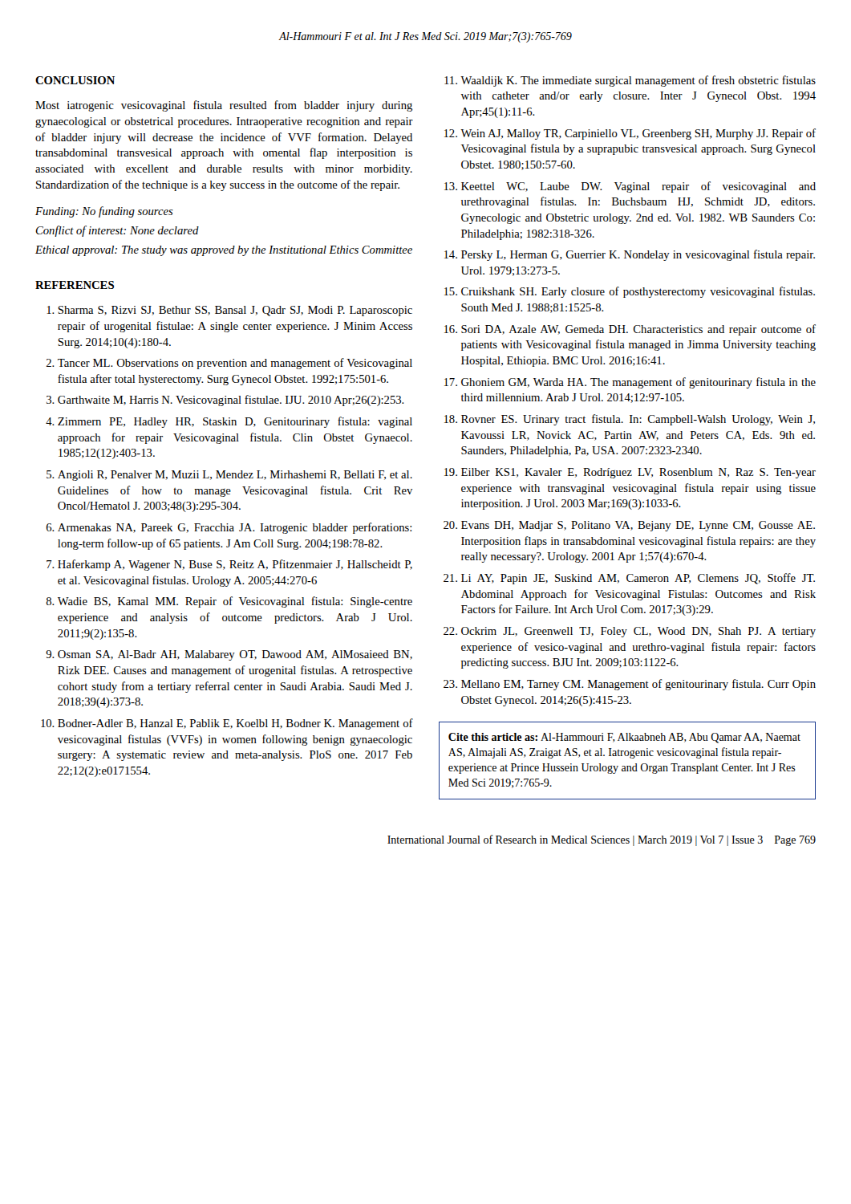Al-Hammouri F et al. Int J Res Med Sci. 2019 Mar;7(3):765-769
Conclusion
Most iatrogenic vesicovaginal fistula resulted from bladder injury during gynaecological or obstetrical procedures. Intraoperative recognition and repair of bladder injury will decrease the incidence of VVF formation. Delayed transabdominal transvesical approach with omental flap interposition is associated with excellent and durable results with minor morbidity. Standardization of the technique is a key success in the outcome of the repair.
Funding: No funding sources
Conflict of interest: None declared
Ethical approval: The study was approved by the Institutional Ethics Committee
References
Sharma S, Rizvi SJ, Bethur SS, Bansal J, Qadr SJ, Modi P. Laparoscopic repair of urogenital fistulae: A single center experience. J Minim Access Surg. 2014;10(4):180-4.
Tancer ML. Observations on prevention and management of Vesicovaginal fistula after total hysterectomy. Surg Gynecol Obstet. 1992;175:501-6.
Garthwaite M, Harris N. Vesicovaginal fistulae. IJU. 2010 Apr;26(2):253.
Zimmern PE, Hadley HR, Staskin D, Genitourinary fistula: vaginal approach for repair Vesicovaginal fistula. Clin Obstet Gynaecol. 1985;12(12):403-13.
Angioli R, Penalver M, Muzii L, Mendez L, Mirhashemi R, Bellati F, et al. Guidelines of how to manage Vesicovaginal fistula. Crit Rev Oncol/Hematol J. 2003;48(3):295-304.
Armenakas NA, Pareek G, Fracchia JA. Iatrogenic bladder perforations: long-term follow-up of 65 patients. J Am Coll Surg. 2004;198:78-82.
Haferkamp A, Wagener N, Buse S, Reitz A, Pfitzenmaier J, Hallscheidt P, et al. Vesicovaginal fistulas. Urology A. 2005;44:270-6
Wadie BS, Kamal MM. Repair of Vesicovaginal fistula: Single-centre experience and analysis of outcome predictors. Arab J Urol. 2011;9(2):135-8.
Osman SA, Al-Badr AH, Malabarey OT, Dawood AM, AlMosaieed BN, Rizk DEE. Causes and management of urogenital fistulas. A retrospective cohort study from a tertiary referral center in Saudi Arabia. Saudi Med J. 2018;39(4):373-8.
Bodner-Adler B, Hanzal E, Pablik E, Koelbl H, Bodner K. Management of vesicovaginal fistulas (VVFs) in women following benign gynaecologic surgery: A systematic review and meta-analysis. PloS one. 2017 Feb 22;12(2):e0171554.
Waaldijk K. The immediate surgical management of fresh obstetric fistulas with catheter and/or early closure. Inter J Gynecol Obst. 1994 Apr;45(1):11-6.
Wein AJ, Malloy TR, Carpiniello VL, Greenberg SH, Murphy JJ. Repair of Vesicovaginal fistula by a suprapubic transvesical approach. Surg Gynecol Obstet. 1980;150:57-60.
Keettel WC, Laube DW. Vaginal repair of vesicovaginal and urethrovaginal fistulas. In: Buchsbaum HJ, Schmidt JD, editors. Gynecologic and Obstetric urology. 2nd ed. Vol. 1982. WB Saunders Co: Philadelphia; 1982:318-326.
Persky L, Herman G, Guerrier K. Nondelay in vesicovaginal fistula repair. Urol. 1979;13:273-5.
Cruikshank SH. Early closure of posthysterectomy vesicovaginal fistulas. South Med J. 1988;81:1525-8.
Sori DA, Azale AW, Gemeda DH. Characteristics and repair outcome of patients with Vesicovaginal fistula managed in Jimma University teaching Hospital, Ethiopia. BMC Urol. 2016;16:41.
Ghoniem GM, Warda HA. The management of genitourinary fistula in the third millennium. Arab J Urol. 2014;12:97-105.
Rovner ES. Urinary tract fistula. In: Campbell-Walsh Urology, Wein J, Kavoussi LR, Novick AC, Partin AW, and Peters CA, Eds. 9th ed. Saunders, Philadelphia, Pa, USA. 2007:2323-2340.
Eilber KS1, Kavaler E, Rodríguez LV, Rosenblum N, Raz S. Ten-year experience with transvaginal vesicovaginal fistula repair using tissue interposition. J Urol. 2003 Mar;169(3):1033-6.
Evans DH, Madjar S, Politano VA, Bejany DE, Lynne CM, Gousse AE. Interposition flaps in transabdominal vesicovaginal fistula repairs: are they really necessary?. Urology. 2001 Apr 1;57(4):670-4.
Li AY, Papin JE, Suskind AM, Cameron AP, Clemens JQ, Stoffe JT. Abdominal Approach for Vesicovaginal Fistulas: Outcomes and Risk Factors for Failure. Int Arch Urol Com. 2017;3(3):29.
Ockrim JL, Greenwell TJ, Foley CL, Wood DN, Shah PJ. A tertiary experience of vesico-vaginal and urethro-vaginal fistula repair: factors predicting success. BJU Int. 2009;103:1122-6.
Mellano EM, Tarney CM. Management of genitourinary fistula. Curr Opin Obstet Gynecol. 2014;26(5):415-23.
Cite this article as: Al-Hammouri F, Alkaabneh AB, Abu Qamar AA, Naemat AS, Almajali AS, Zraigat AS, et al. Iatrogenic vesicovaginal fistula repair-experience at Prince Hussein Urology and Organ Transplant Center. Int J Res Med Sci 2019;7:765-9.
International Journal of Research in Medical Sciences | March 2019 | Vol 7 | Issue 3 Page 769